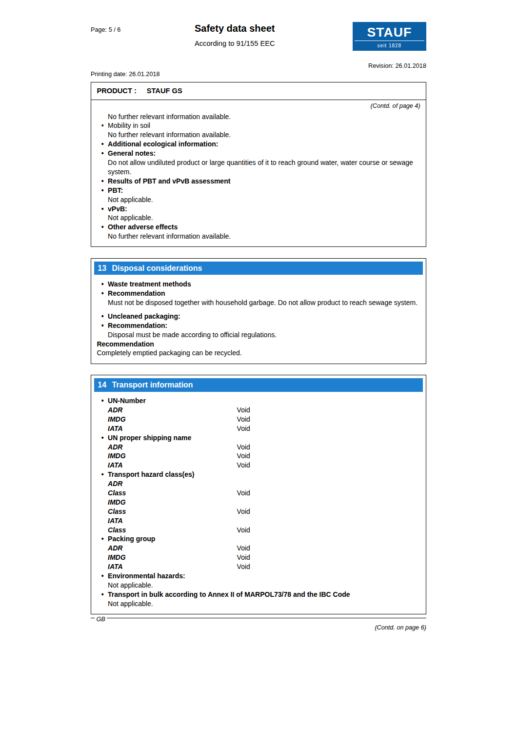Page: 5 / 6
Safety data sheet
According to 91/155 EEC
STAUF
seit 1828
Revision: 26.01.2018
Printing date: 26.01.2018
PRODUCT : STAUF GS
(Contd. of page 4)
No further relevant information available.
Mobility in soil
No further relevant information available.
Additional ecological information:
General notes:
Do not allow undiluted product or large quantities of it to reach ground water, water course or sewage system.
Results of PBT and vPvB assessment
PBT:
Not applicable.
vPvB:
Not applicable.
Other adverse effects
No further relevant information available.
13 Disposal considerations
Waste treatment methods
Recommendation
Must not be disposed together with household garbage. Do not allow product to reach sewage system.
Uncleaned packaging:
Recommendation:
Disposal must be made according to official regulations.
Recommendation
Completely emptied packaging can be recycled.
14 Transport information
UN-Number
ADR
Void
IMDG
Void
IATA
Void
UN proper shipping name
ADR
Void
IMDG
Void
IATA
Void
Transport hazard class(es)
ADR
Class
Void
IMDG
Class
Void
IATA
Class
Void
Packing group
ADR
Void
IMDG
Void
IATA
Void
Environmental hazards:
Not applicable.
Transport in bulk according to Annex II of MARPOL73/78 and the IBC Code
Not applicable.
GB
(Contd. on page 6)